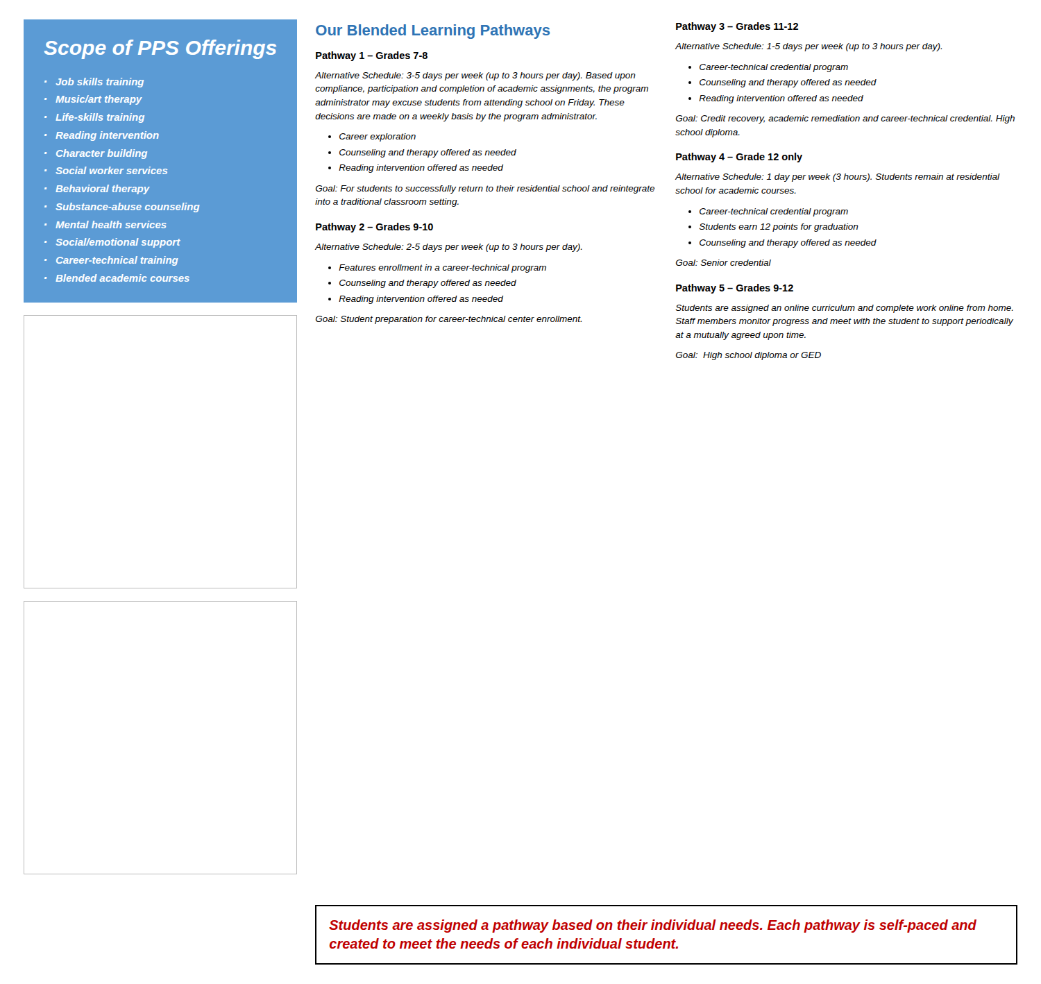Scope of PPS Offerings
Job skills training
Music/art therapy
Life-skills training
Reading intervention
Character building
Social worker services
Behavioral therapy
Substance-abuse counseling
Mental health services
Social/emotional support
Career-technical training
Blended academic courses
Our Blended Learning Pathways
Pathway 1 – Grades 7-8
Alternative Schedule: 3-5 days per week (up to 3 hours per day). Based upon compliance, participation and completion of academic assignments, the program administrator may excuse students from attending school on Friday. These decisions are made on a weekly basis by the program administrator.
Career exploration
Counseling and therapy offered as needed
Reading intervention offered as needed
Goal: For students to successfully return to their residential school and reintegrate into a traditional classroom setting.
Pathway 2 – Grades 9-10
Alternative Schedule: 2-5 days per week (up to 3 hours per day).
Features enrollment in a career-technical program
Counseling and therapy offered as needed
Reading intervention offered as needed
Goal: Student preparation for career-technical center enrollment.
Pathway 3 – Grades 11-12
Alternative Schedule: 1-5 days per week (up to 3 hours per day).
Career-technical credential program
Counseling and therapy offered as needed
Reading intervention offered as needed
Goal: Credit recovery, academic remediation and career-technical credential. High school diploma.
Pathway 4 – Grade 12 only
Alternative Schedule: 1 day per week (3 hours). Students remain at residential school for academic courses.
Career-technical credential program
Students earn 12 points for graduation
Counseling and therapy offered as needed
Goal: Senior credential
Pathway 5 – Grades 9-12
Students are assigned an online curriculum and complete work online from home. Staff members monitor progress and meet with the student to support periodically at a mutually agreed upon time.
Goal: High school diploma or GED
Students are assigned a pathway based on their individual needs. Each pathway is self-paced and created to meet the needs of each individual student.